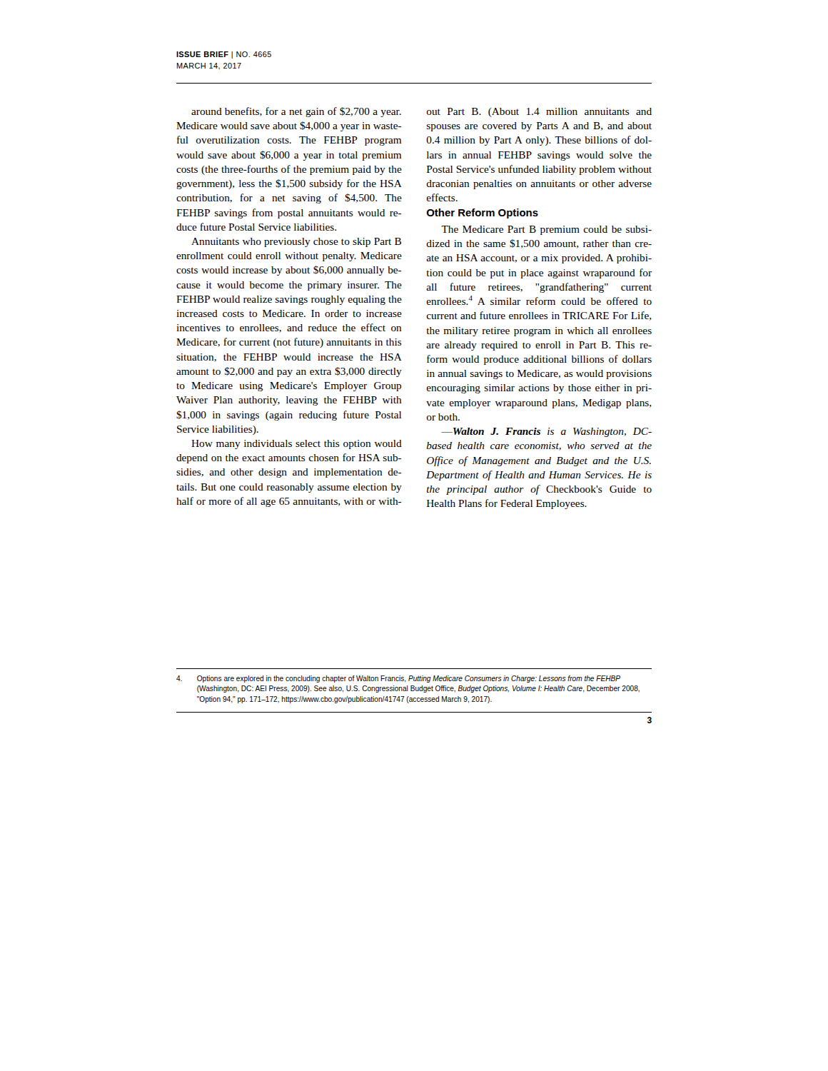ISSUE BRIEF | NO. 4665
MARCH 14, 2017
around benefits, for a net gain of $2,700 a year. Medicare would save about $4,000 a year in wasteful overutilization costs. The FEHBP program would save about $6,000 a year in total premium costs (the three-fourths of the premium paid by the government), less the $1,500 subsidy for the HSA contribution, for a net saving of $4,500. The FEHBP savings from postal annuitants would reduce future Postal Service liabilities.
Annuitants who previously chose to skip Part B enrollment could enroll without penalty. Medicare costs would increase by about $6,000 annually because it would become the primary insurer. The FEHBP would realize savings roughly equaling the increased costs to Medicare. In order to increase incentives to enrollees, and reduce the effect on Medicare, for current (not future) annuitants in this situation, the FEHBP would increase the HSA amount to $2,000 and pay an extra $3,000 directly to Medicare using Medicare's Employer Group Waiver Plan authority, leaving the FEHBP with $1,000 in savings (again reducing future Postal Service liabilities).
How many individuals select this option would depend on the exact amounts chosen for HSA subsidies, and other design and implementation details. But one could reasonably assume election by half or more of all age 65 annuitants, with or without Part B. (About 1.4 million annuitants and spouses are covered by Parts A and B, and about 0.4 million by Part A only). These billions of dollars in annual FEHBP savings would solve the Postal Service's unfunded liability problem without draconian penalties on annuitants or other adverse effects.
Other Reform Options
The Medicare Part B premium could be subsidized in the same $1,500 amount, rather than create an HSA account, or a mix provided. A prohibition could be put in place against wraparound for all future retirees, "grandfathering" current enrollees.4 A similar reform could be offered to current and future enrollees in TRICARE For Life, the military retiree program in which all enrollees are already required to enroll in Part B. This reform would produce additional billions of dollars in annual savings to Medicare, as would provisions encouraging similar actions by those either in private employer wraparound plans, Medigap plans, or both.
—Walton J. Francis is a Washington, DC-based health care economist, who served at the Office of Management and Budget and the U.S. Department of Health and Human Services. He is the principal author of Checkbook's Guide to Health Plans for Federal Employees.
4.
Options are explored in the concluding chapter of Walton Francis, Putting Medicare Consumers in Charge: Lessons from the FEHBP (Washington, DC: AEI Press, 2009). See also, U.S. Congressional Budget Office, Budget Options, Volume I: Health Care, December 2008, "Option 94," pp. 171–172, https://www.cbo.gov/publication/41747 (accessed March 9, 2017).
3